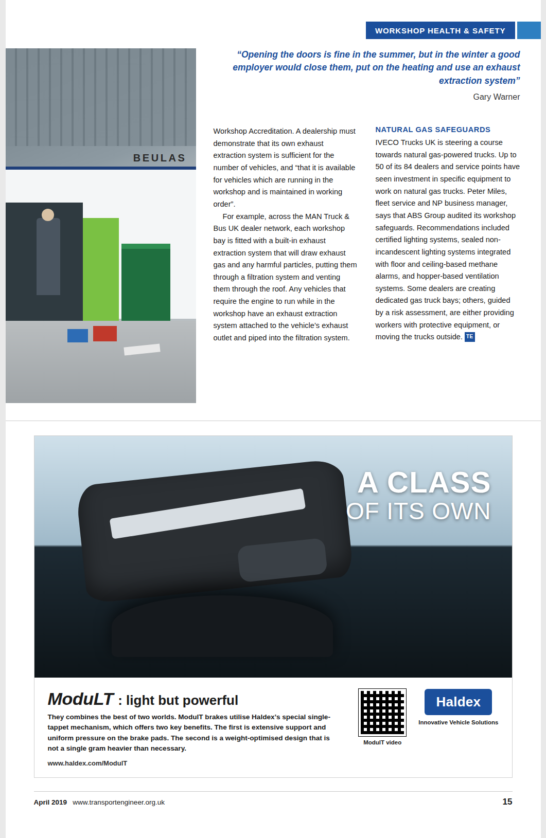WORKSHOP HEALTH & SAFETY
“Opening the doors is fine in the summer, but in the winter a good employer would close them, put on the heating and use an exhaust extraction system”
Gary Warner
Workshop Accreditation. A dealership must demonstrate that its own exhaust extraction system is sufficient for the number of vehicles, and “that it is available for vehicles which are running in the workshop and is maintained in working order”.
For example, across the MAN Truck & Bus UK dealer network, each workshop bay is fitted with a built-in exhaust extraction system that will draw exhaust gas and any harmful particles, putting them through a filtration system and venting them through the roof. Any vehicles that require the engine to run while in the workshop have an exhaust extraction system attached to the vehicle’s exhaust outlet and piped into the filtration system.
Natural gas safeguards
IVECO Trucks UK is steering a course towards natural gas-powered trucks. Up to 50 of its 84 dealers and service points have seen investment in specific equipment to work on natural gas trucks. Peter Miles, fleet service and NP business manager, says that ABS Group audited its workshop safeguards. Recommendations included certified lighting systems, sealed non-incandescent lighting systems integrated with floor and ceiling-based methane alarms, and hopper-based ventilation systems. Some dealers are creating dedicated gas truck bays; others, guided by a risk assessment, are either providing workers with protective equipment, or moving the trucks outside. TE
A CLASS OF ITS OWN
ModuLT : light but powerful
They combines the best of two worlds. ModulT brakes utilise Haldex’s special single-tappet mechanism, which offers two key benefits. The first is extensive support and uniform pressure on the brake pads. The second is a weight-optimised design that is not a single gram heavier than necessary.
www.haldex.com/ModulT
ModulT video
Haldex
Innovative Vehicle Solutions
April 2019 www.transportengineer.org.uk
15